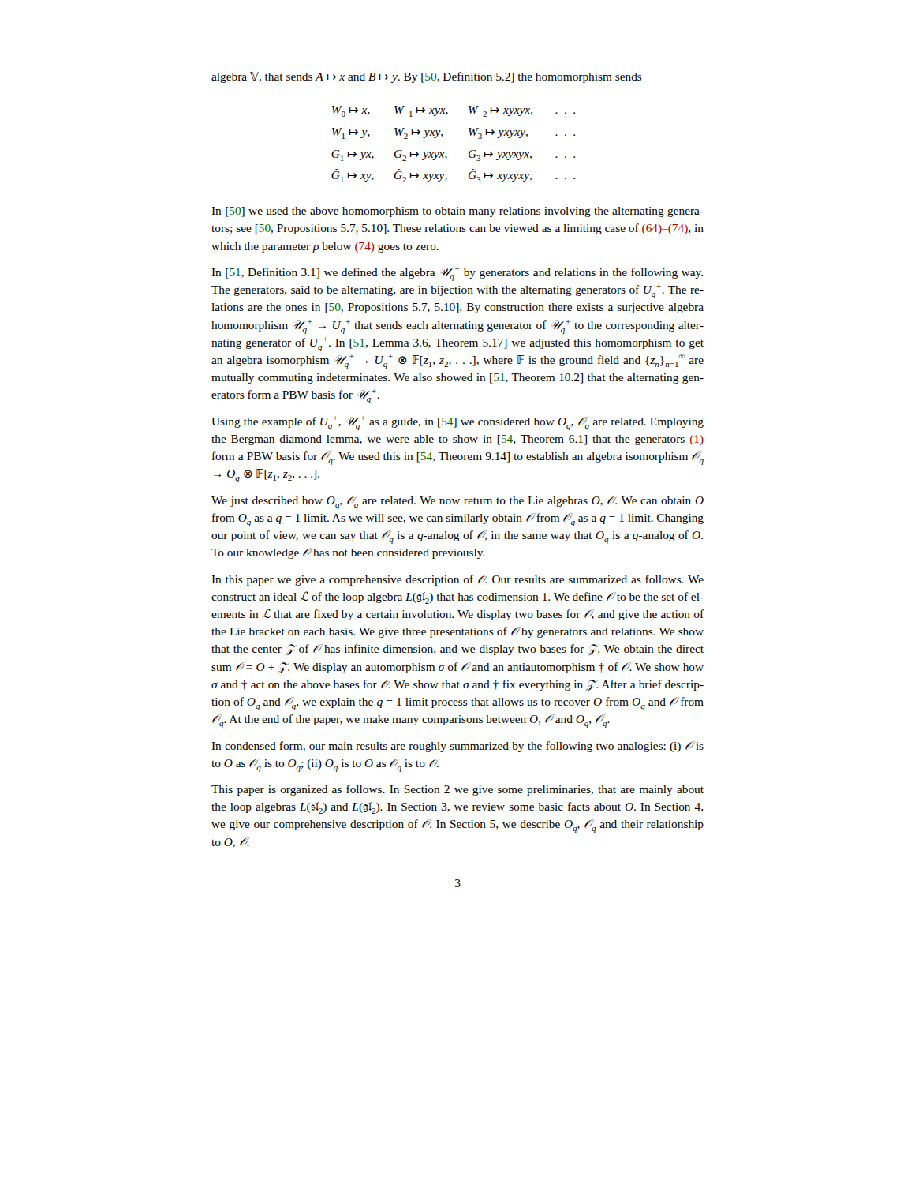algebra 𝕍, that sends A ↦ x and B ↦ y. By [50, Definition 5.2] the homomorphism sends
| W 0 ↦ x , | W −1 ↦ xyx , | W −2 ↦ xyxyx , | . . . |
| W 1 ↦ y , | W 2 ↦ yxy , | W 3 ↦ yxyxy , | . . . |
| G 1 ↦ yx , | G 2 ↦ yxyx , | G 3 ↦ yxyxyx , | . . . |
| G̃ 1 ↦ xy , | G̃ 2 ↦ xyxy , | G̃ 3 ↦ xyxyxy , | . . . |
In [50] we used the above homomorphism to obtain many relations involving the alternating generators; see [50, Propositions 5.7, 5.10]. These relations can be viewed as a limiting case of (64)–(74), in which the parameter ρ below (74) goes to zero.
In [51, Definition 3.1] we defined the algebra 𝒰q+ by generators and relations in the following way. The generators, said to be alternating, are in bijection with the alternating generators of Uq+. The relations are the ones in [50, Propositions 5.7, 5.10]. By construction there exists a surjective algebra homomorphism 𝒰q+ → Uq+ that sends each alternating generator of 𝒰q+ to the corresponding alternating generator of Uq+. In [51, Lemma 3.6, Theorem 5.17] we adjusted this homomorphism to get an algebra isomorphism 𝒰q+ → Uq+ ⊗ 𝔽[z1, z2, . . .], where 𝔽 is the ground field and {zn}n=1∞ are mutually commuting indeterminates. We also showed in [51, Theorem 10.2] that the alternating generators form a PBW basis for 𝒰q+.
Using the example of Uq+, 𝒰q+ as a guide, in [54] we considered how Oq, 𝒪q are related. Employing the Bergman diamond lemma, we were able to show in [54, Theorem 6.1] that the generators (1) form a PBW basis for 𝒪q. We used this in [54, Theorem 9.14] to establish an algebra isomorphism 𝒪q → Oq ⊗ 𝔽[z1, z2, . . .].
We just described how Oq, 𝒪q are related. We now return to the Lie algebras O, 𝒪. We can obtain O from Oq as a q = 1 limit. As we will see, we can similarly obtain 𝒪 from 𝒪q as a q = 1 limit. Changing our point of view, we can say that 𝒪q is a q-analog of 𝒪, in the same way that Oq is a q-analog of O. To our knowledge 𝒪 has not been considered previously.
In this paper we give a comprehensive description of 𝒪. Our results are summarized as follows. We construct an ideal ℒ of the loop algebra L(𝔤𝔩2) that has codimension 1. We define 𝒪 to be the set of elements in ℒ that are fixed by a certain involution. We display two bases for 𝒪, and give the action of the Lie bracket on each basis. We give three presentations of 𝒪 by generators and relations. We show that the center 𝒵 of 𝒪 has infinite dimension, and we display two bases for 𝒵. We obtain the direct sum 𝒪 = O + 𝒵. We display an automorphism σ of 𝒪 and an antiautomorphism † of 𝒪. We show how σ and † act on the above bases for 𝒪. We show that σ and † fix everything in 𝒵. After a brief description of Oq and 𝒪q, we explain the q = 1 limit process that allows us to recover O from Oq and 𝒪 from 𝒪q. At the end of the paper, we make many comparisons between O, 𝒪 and Oq, 𝒪q.
In condensed form, our main results are roughly summarized by the following two analogies: (i) 𝒪 is to O as 𝒪q is to Oq; (ii) Oq is to O as 𝒪q is to 𝒪.
This paper is organized as follows. In Section 2 we give some preliminaries, that are mainly about the loop algebras L(𝔰𝔩2) and L(𝔤𝔩2). In Section 3, we review some basic facts about O. In Section 4, we give our comprehensive description of 𝒪. In Section 5, we describe Oq, 𝒪q and their relationship to O, 𝒪.
3